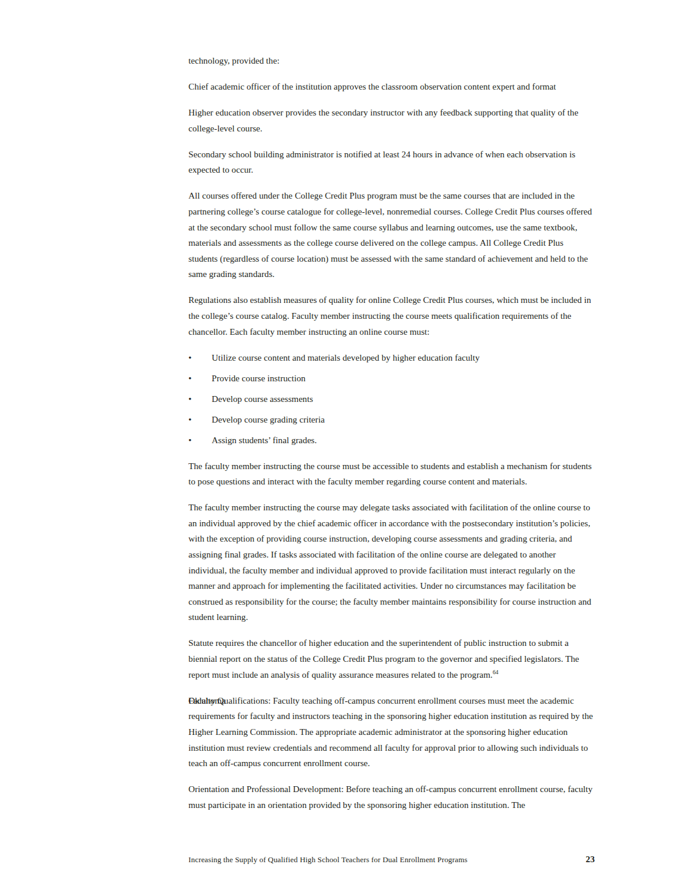technology, provided the:
Chief academic officer of the institution approves the classroom observation content expert and format
Higher education observer provides the secondary instructor with any feedback supporting that quality of the college-level course.
Secondary school building administrator is notified at least 24 hours in advance of when each observation is expected to occur.
All courses offered under the College Credit Plus program must be the same courses that are included in the partnering college’s course catalogue for college-level, nonremedial courses. College Credit Plus courses offered at the secondary school must follow the same course syllabus and learning outcomes, use the same textbook, materials and assessments as the college course delivered on the college campus. All College Credit Plus students (regardless of course location) must be assessed with the same standard of achievement and held to the same grading standards.
Regulations also establish measures of quality for online College Credit Plus courses, which must be included in the college’s course catalog. Faculty member instructing the course meets qualification requirements of the chancellor. Each faculty member instructing an online course must:
Utilize course content and materials developed by higher education faculty
Provide course instruction
Develop course assessments
Develop course grading criteria
Assign students’ final grades.
The faculty member instructing the course must be accessible to students and establish a mechanism for students to pose questions and interact with the faculty member regarding course content and materials.
The faculty member instructing the course may delegate tasks associated with facilitation of the online course to an individual approved by the chief academic officer in accordance with the postsecondary institution’s policies, with the exception of providing course instruction, developing course assessments and grading criteria, and assigning final grades. If tasks associated with facilitation of the online course are delegated to another individual, the faculty member and individual approved to provide facilitation must interact regularly on the manner and approach for implementing the facilitated activities. Under no circumstances may facilitation be construed as responsibility for the course; the faculty member maintains responsibility for course instruction and student learning.
Statute requires the chancellor of higher education and the superintendent of public instruction to submit a biennial report on the status of the College Credit Plus program to the governor and specified legislators. The report must include an analysis of quality assurance measures related to the program.64
Oklahoma
Faculty Qualifications: Faculty teaching off-campus concurrent enrollment courses must meet the academic requirements for faculty and instructors teaching in the sponsoring higher education institution as required by the Higher Learning Commission. The appropriate academic administrator at the sponsoring higher education institution must review credentials and recommend all faculty for approval prior to allowing such individuals to teach an off-campus concurrent enrollment course.
Orientation and Professional Development: Before teaching an off-campus concurrent enrollment course, faculty must participate in an orientation provided by the sponsoring higher education institution. The
Increasing the Supply of Qualified High School Teachers for Dual Enrollment Programs
23